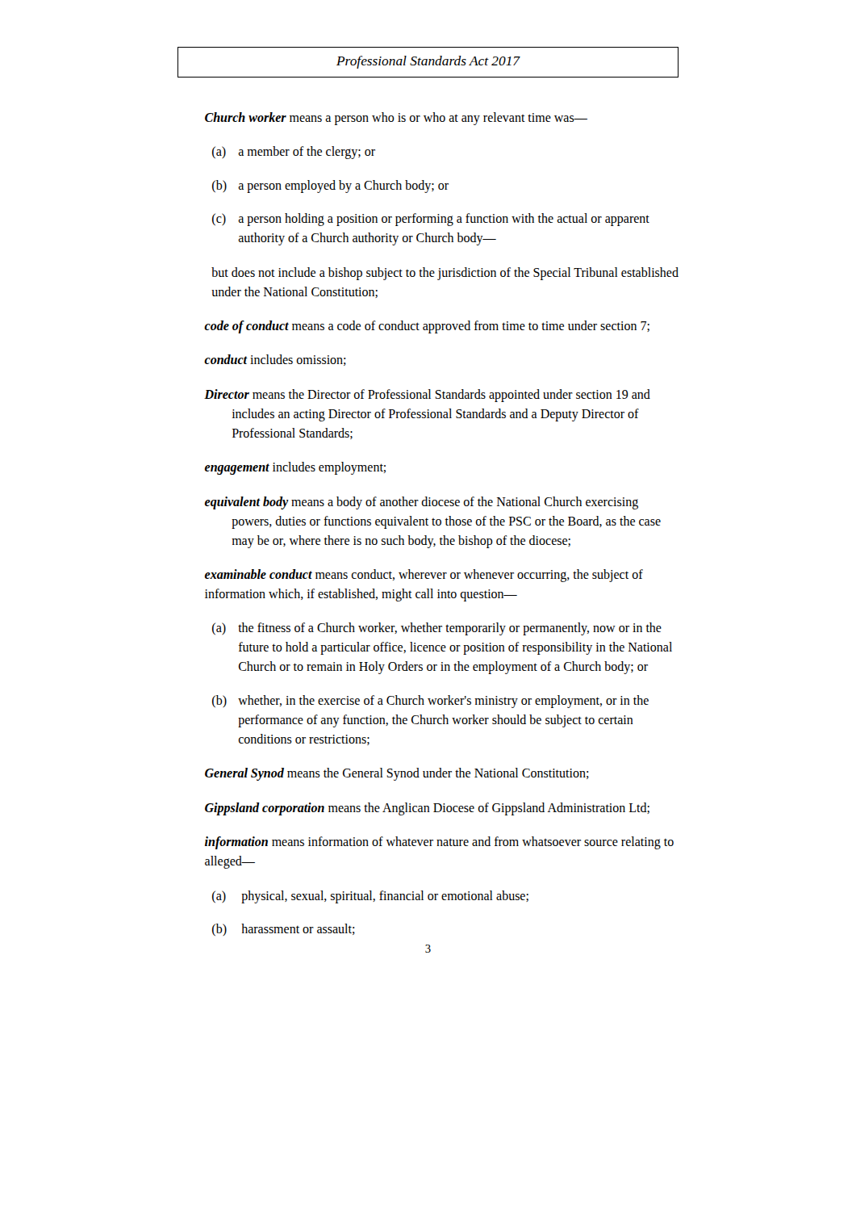Professional Standards Act 2017
Church worker means a person who is or who at any relevant time was—
(a) a member of the clergy; or
(b) a person employed by a Church body; or
(c) a person holding a position or performing a function with the actual or apparent authority of a Church authority or Church body—
but does not include a bishop subject to the jurisdiction of the Special Tribunal established under the National Constitution;
code of conduct means a code of conduct approved from time to time under section 7;
conduct includes omission;
Director means the Director of Professional Standards appointed under section 19 and includes an acting Director of Professional Standards and a Deputy Director of Professional Standards;
engagement includes employment;
equivalent body means a body of another diocese of the National Church exercising powers, duties or functions equivalent to those of the PSC or the Board, as the case may be or, where there is no such body, the bishop of the diocese;
examinable conduct means conduct, wherever or whenever occurring, the subject of information which, if established, might call into question—
(a) the fitness of a Church worker, whether temporarily or permanently, now or in the future to hold a particular office, licence or position of responsibility in the National Church or to remain in Holy Orders or in the employment of a Church body; or
(b) whether, in the exercise of a Church worker's ministry or employment, or in the performance of any function, the Church worker should be subject to certain conditions or restrictions;
General Synod means the General Synod under the National Constitution;
Gippsland corporation means the Anglican Diocese of Gippsland Administration Ltd;
information means information of whatever nature and from whatsoever source relating to alleged—
(a) physical, sexual, spiritual, financial or emotional abuse;
(b) harassment or assault;
3